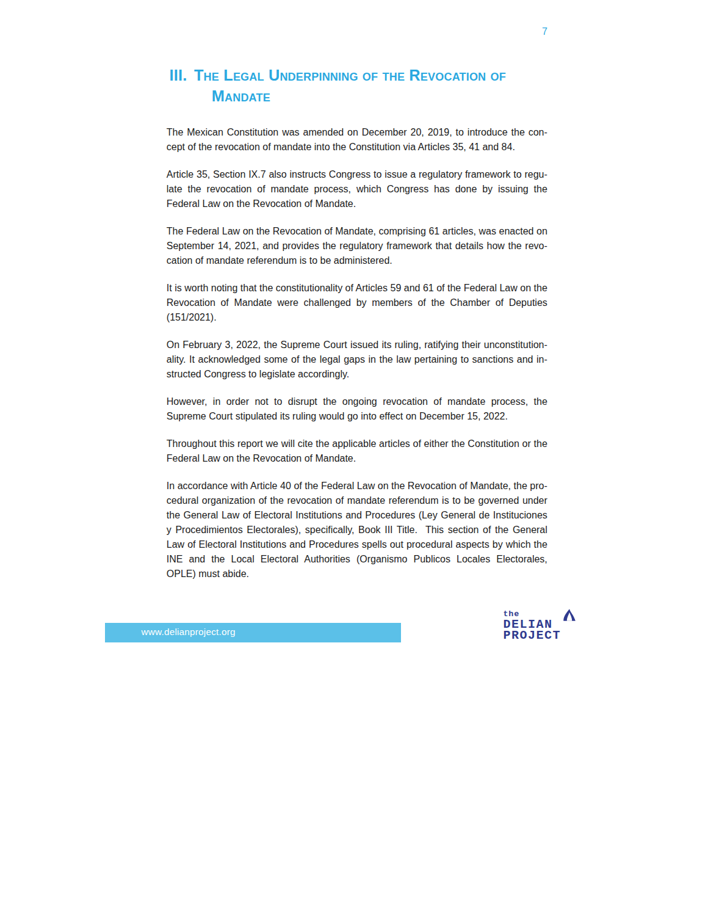7
III. The Legal Underpinning of the Revocation of Mandate
The Mexican Constitution was amended on December 20, 2019, to introduce the concept of the revocation of mandate into the Constitution via Articles 35, 41 and 84.
Article 35, Section IX.7 also instructs Congress to issue a regulatory framework to regulate the revocation of mandate process, which Congress has done by issuing the Federal Law on the Revocation of Mandate.
The Federal Law on the Revocation of Mandate, comprising 61 articles, was enacted on September 14, 2021, and provides the regulatory framework that details how the revocation of mandate referendum is to be administered.
It is worth noting that the constitutionality of Articles 59 and 61 of the Federal Law on the Revocation of Mandate were challenged by members of the Chamber of Deputies (151/2021).
On February 3, 2022, the Supreme Court issued its ruling, ratifying their unconstitutionality. It acknowledged some of the legal gaps in the law pertaining to sanctions and instructed Congress to legislate accordingly.
However, in order not to disrupt the ongoing revocation of mandate process, the Supreme Court stipulated its ruling would go into effect on December 15, 2022.
Throughout this report we will cite the applicable articles of either the Constitution or the Federal Law on the Revocation of Mandate.
In accordance with Article 40 of the Federal Law on the Revocation of Mandate, the procedural organization of the revocation of mandate referendum is to be governed under the General Law of Electoral Institutions and Procedures (Ley General de Instituciones y Procedimientos Electorales), specifically, Book III Title. This section of the General Law of Electoral Institutions and Procedures spells out procedural aspects by which the INE and the Local Electoral Authorities (Organismo Publicos Locales Electorales, OPLE) must abide.
www.delianproject.org
the DELIAN PROJECT